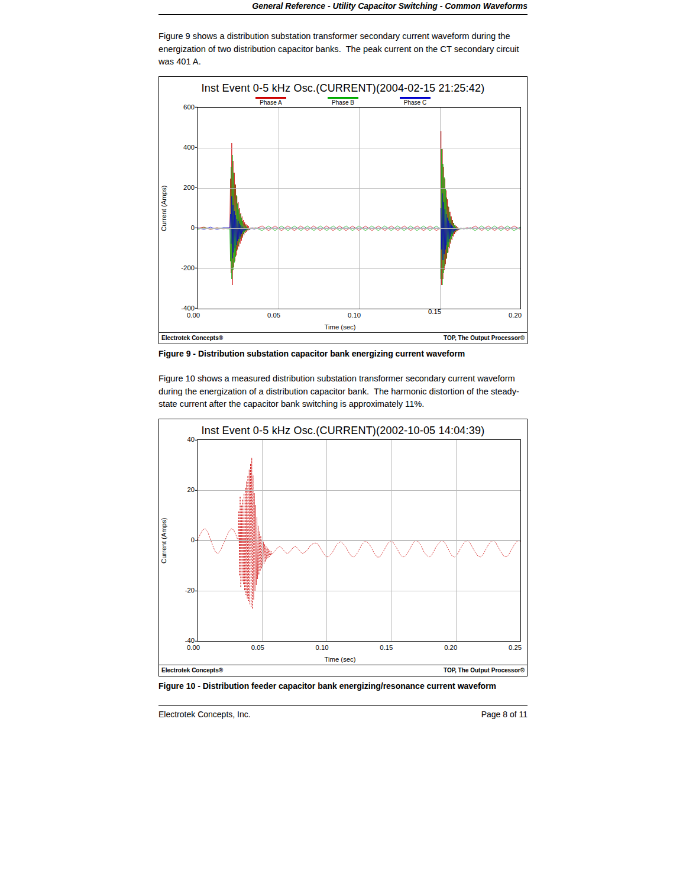General Reference - Utility Capacitor Switching - Common Waveforms
Figure 9 shows a distribution substation transformer secondary current waveform during the energization of two distribution capacitor banks. The peak current on the CT secondary circuit was 401 A.
Inst Event 0-5 kHz Osc.(CURRENT)(2004-02-15 21:25:42)
Phase A
Phase B
Phase C
Current (Amps)
600
400
200
0
-200
-400
0.00
0.05
0.10
0.15
0.20
Time (sec)
Electrotek Concepts® TOP, The Output Processor®
Figure 9 - Distribution substation capacitor bank energizing current waveform
Figure 10 shows a measured distribution substation transformer secondary current waveform during the energization of a distribution capacitor bank. The harmonic distortion of the steady-state current after the capacitor bank switching is approximately 11%.
Inst Event 0-5 kHz Osc.(CURRENT)(2002-10-05 14:04:39)
Current (Amps)
40
20
0
-20
-40
0.00
0.05
0.10
0.15
0.20
0.25
Time (sec)
Electrotek Concepts® TOP, The Output Processor®
Figure 10 - Distribution feeder capacitor bank energizing/resonance current waveform
Electrotek Concepts, Inc. Page 8 of 11